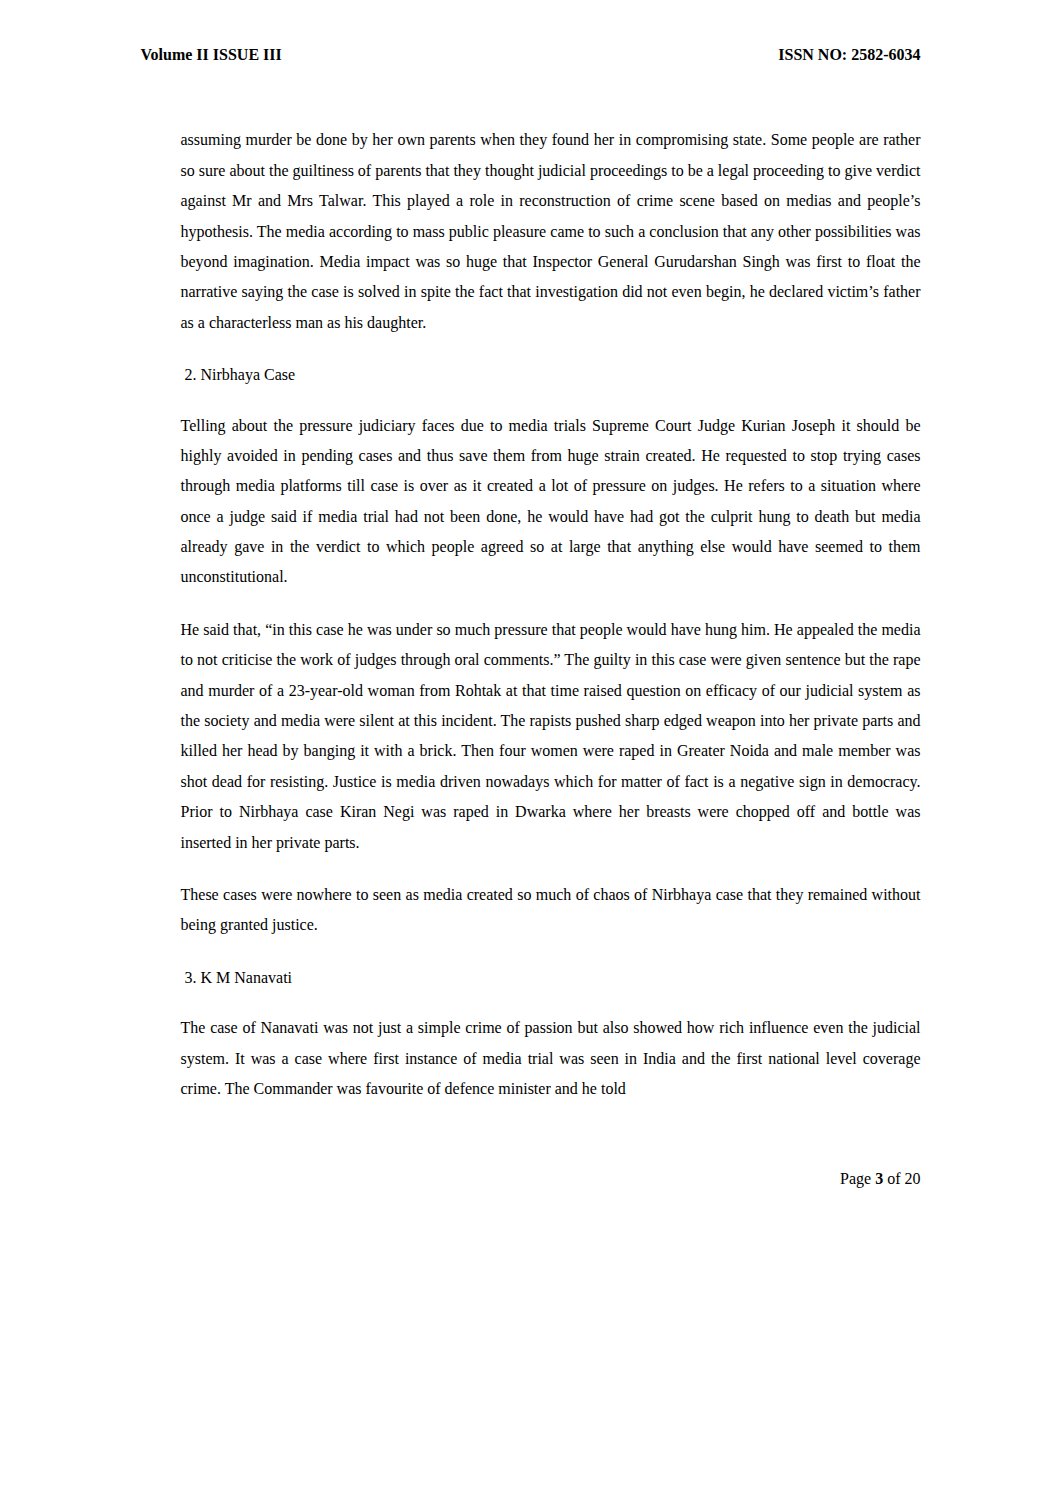Volume II ISSUE III ISSN NO: 2582-6034
assuming murder be done by her own parents when they found her in compromising state. Some people are rather so sure about the guiltiness of parents that they thought judicial proceedings to be a legal proceeding to give verdict against Mr and Mrs Talwar. This played a role in reconstruction of crime scene based on medias and people’s hypothesis. The media according to mass public pleasure came to such a conclusion that any other possibilities was beyond imagination. Media impact was so huge that Inspector General Gurudarshan Singh was first to float the narrative saying the case is solved in spite the fact that investigation did not even begin, he declared victim’s father as a characterless man as his daughter.
Nirbhaya Case
Telling about the pressure judiciary faces due to media trials Supreme Court Judge Kurian Joseph it should be highly avoided in pending cases and thus save them from huge strain created. He requested to stop trying cases through media platforms till case is over as it created a lot of pressure on judges. He refers to a situation where once a judge said if media trial had not been done, he would have had got the culprit hung to death but media already gave in the verdict to which people agreed so at large that anything else would have seemed to them unconstitutional.
He said that, “in this case he was under so much pressure that people would have hung him. He appealed the media to not criticise the work of judges through oral comments.” The guilty in this case were given sentence but the rape and murder of a 23-year-old woman from Rohtak at that time raised question on efficacy of our judicial system as the society and media were silent at this incident. The rapists pushed sharp edged weapon into her private parts and killed her head by banging it with a brick. Then four women were raped in Greater Noida and male member was shot dead for resisting. Justice is media driven nowadays which for matter of fact is a negative sign in democracy. Prior to Nirbhaya case Kiran Negi was raped in Dwarka where her breasts were chopped off and bottle was inserted in her private parts.
These cases were nowhere to seen as media created so much of chaos of Nirbhaya case that they remained without being granted justice.
K M Nanavati
The case of Nanavati was not just a simple crime of passion but also showed how rich influence even the judicial system. It was a case where first instance of media trial was seen in India and the first national level coverage crime. The Commander was favourite of defence minister and he told
Page 3 of 20